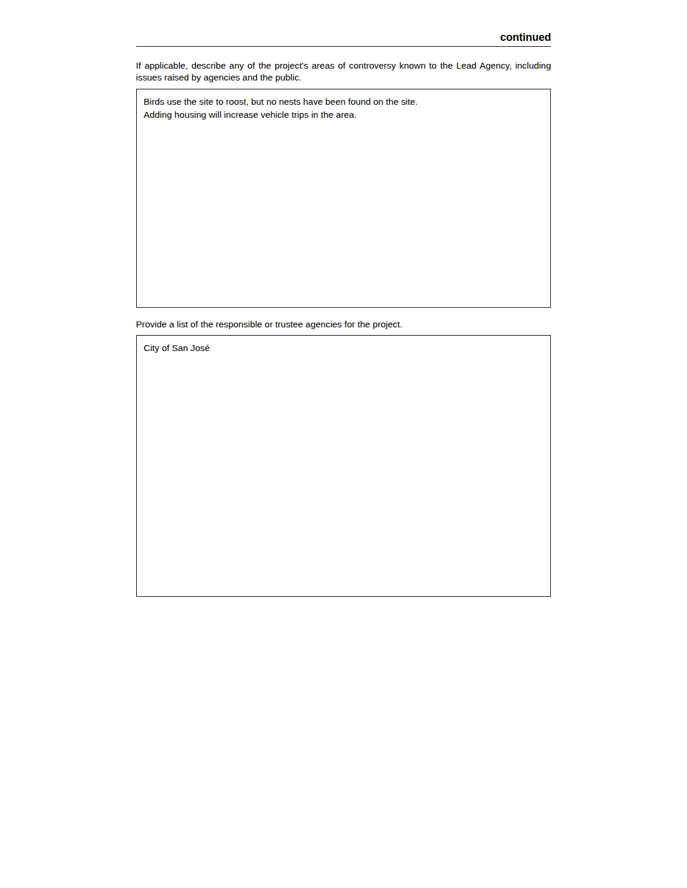continued
If applicable, describe any of the project's areas of controversy known to the Lead Agency, including issues raised by agencies and the public.
Birds use the site to roost, but no nests have been found on the site.
Adding housing will increase vehicle trips in the area.
Provide a list of the responsible or trustee agencies for the project.
City of San José